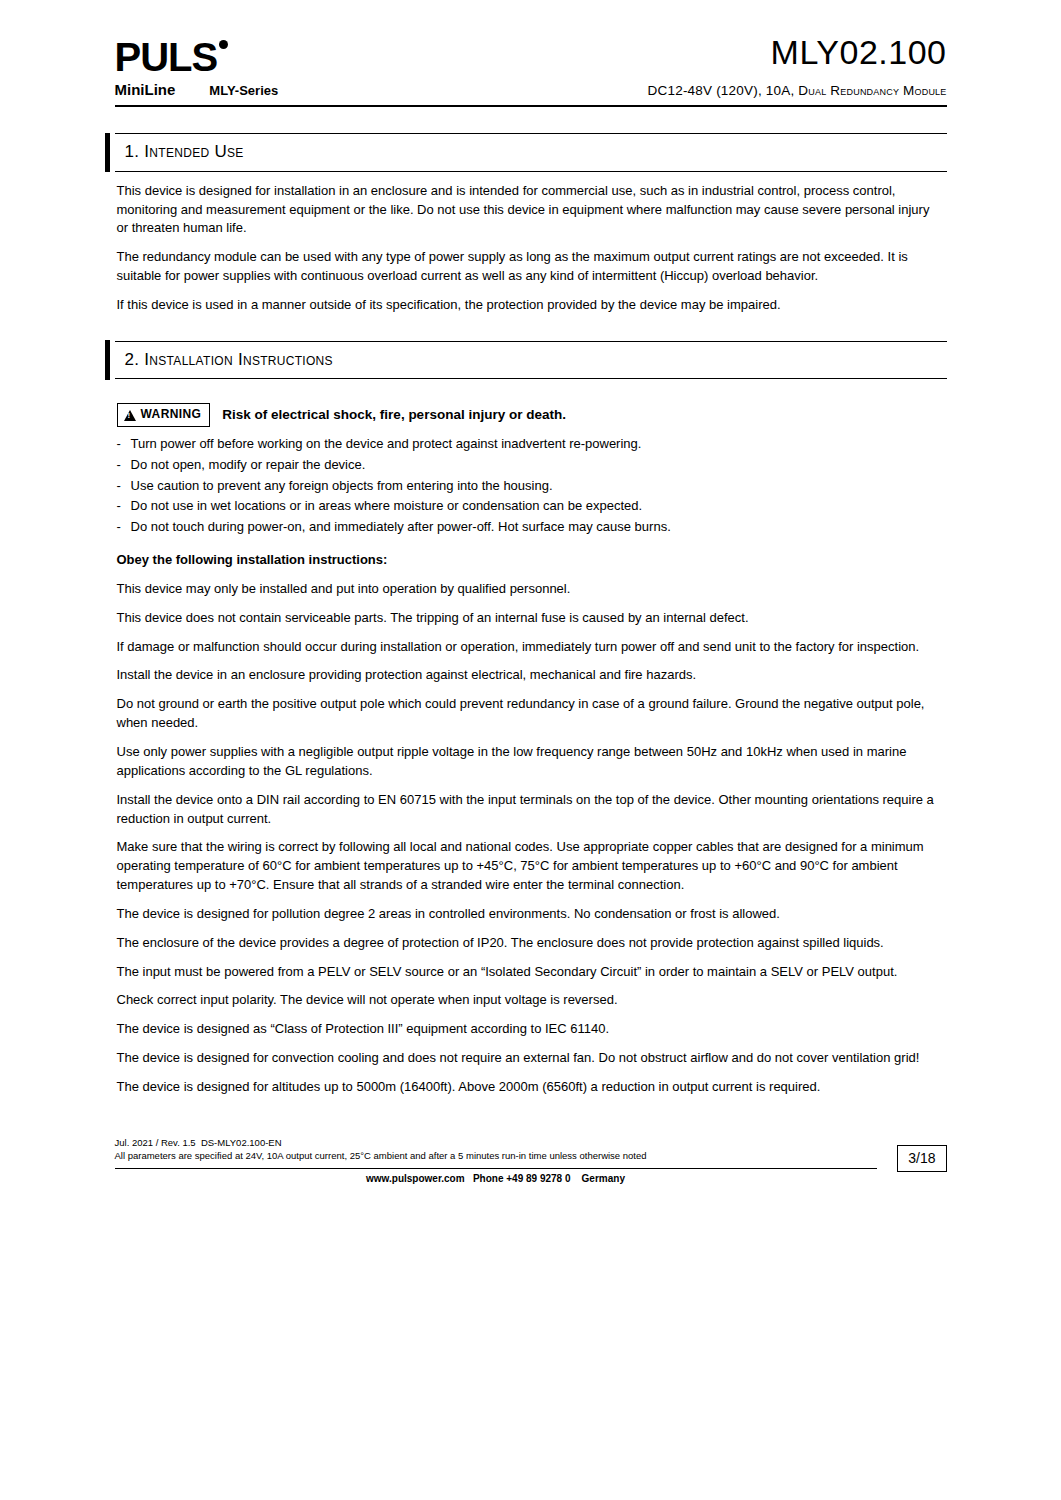PULS
MLY02.100
MiniLine MLY-Series DC12-48V (120V), 10A, Dual Redundancy Module
1. Intended Use
This device is designed for installation in an enclosure and is intended for commercial use, such as in industrial control, process control, monitoring and measurement equipment or the like. Do not use this device in equipment where malfunction may cause severe personal injury or threaten human life.
The redundancy module can be used with any type of power supply as long as the maximum output current ratings are not exceeded. It is suitable for power supplies with continuous overload current as well as any kind of intermittent (Hiccup) overload behavior.
If this device is used in a manner outside of its specification, the protection provided by the device may be impaired.
2. Installation Instructions
WARNING Risk of electrical shock, fire, personal injury or death.
Turn power off before working on the device and protect against inadvertent re-powering.
Do not open, modify or repair the device.
Use caution to prevent any foreign objects from entering into the housing.
Do not use in wet locations or in areas where moisture or condensation can be expected.
Do not touch during power-on, and immediately after power-off. Hot surface may cause burns.
Obey the following installation instructions:
This device may only be installed and put into operation by qualified personnel.
This device does not contain serviceable parts. The tripping of an internal fuse is caused by an internal defect.
If damage or malfunction should occur during installation or operation, immediately turn power off and send unit to the factory for inspection.
Install the device in an enclosure providing protection against electrical, mechanical and fire hazards.
Do not ground or earth the positive output pole which could prevent redundancy in case of a ground failure. Ground the negative output pole, when needed.
Use only power supplies with a negligible output ripple voltage in the low frequency range between 50Hz and 10kHz when used in marine applications according to the GL regulations.
Install the device onto a DIN rail according to EN 60715 with the input terminals on the top of the device. Other mounting orientations require a reduction in output current.
Make sure that the wiring is correct by following all local and national codes. Use appropriate copper cables that are designed for a minimum operating temperature of 60°C for ambient temperatures up to +45°C, 75°C for ambient temperatures up to +60°C and 90°C for ambient temperatures up to +70°C. Ensure that all strands of a stranded wire enter the terminal connection.
The device is designed for pollution degree 2 areas in controlled environments. No condensation or frost is allowed.
The enclosure of the device provides a degree of protection of IP20. The enclosure does not provide protection against spilled liquids.
The input must be powered from a PELV or SELV source or an “Isolated Secondary Circuit” in order to maintain a SELV or PELV output.
Check correct input polarity. The device will not operate when input voltage is reversed.
The device is designed as “Class of Protection III” equipment according to IEC 61140.
The device is designed for convection cooling and does not require an external fan. Do not obstruct airflow and do not cover ventilation grid!
The device is designed for altitudes up to 5000m (16400ft). Above 2000m (6560ft) a reduction in output current is required.
Jul. 2021 / Rev. 1.5 DS-MLY02.100-EN
All parameters are specified at 24V, 10A output current, 25°C ambient and after a 5 minutes run-in time unless otherwise noted
www.pulspower.com Phone +49 89 9278 0 Germany
3/18